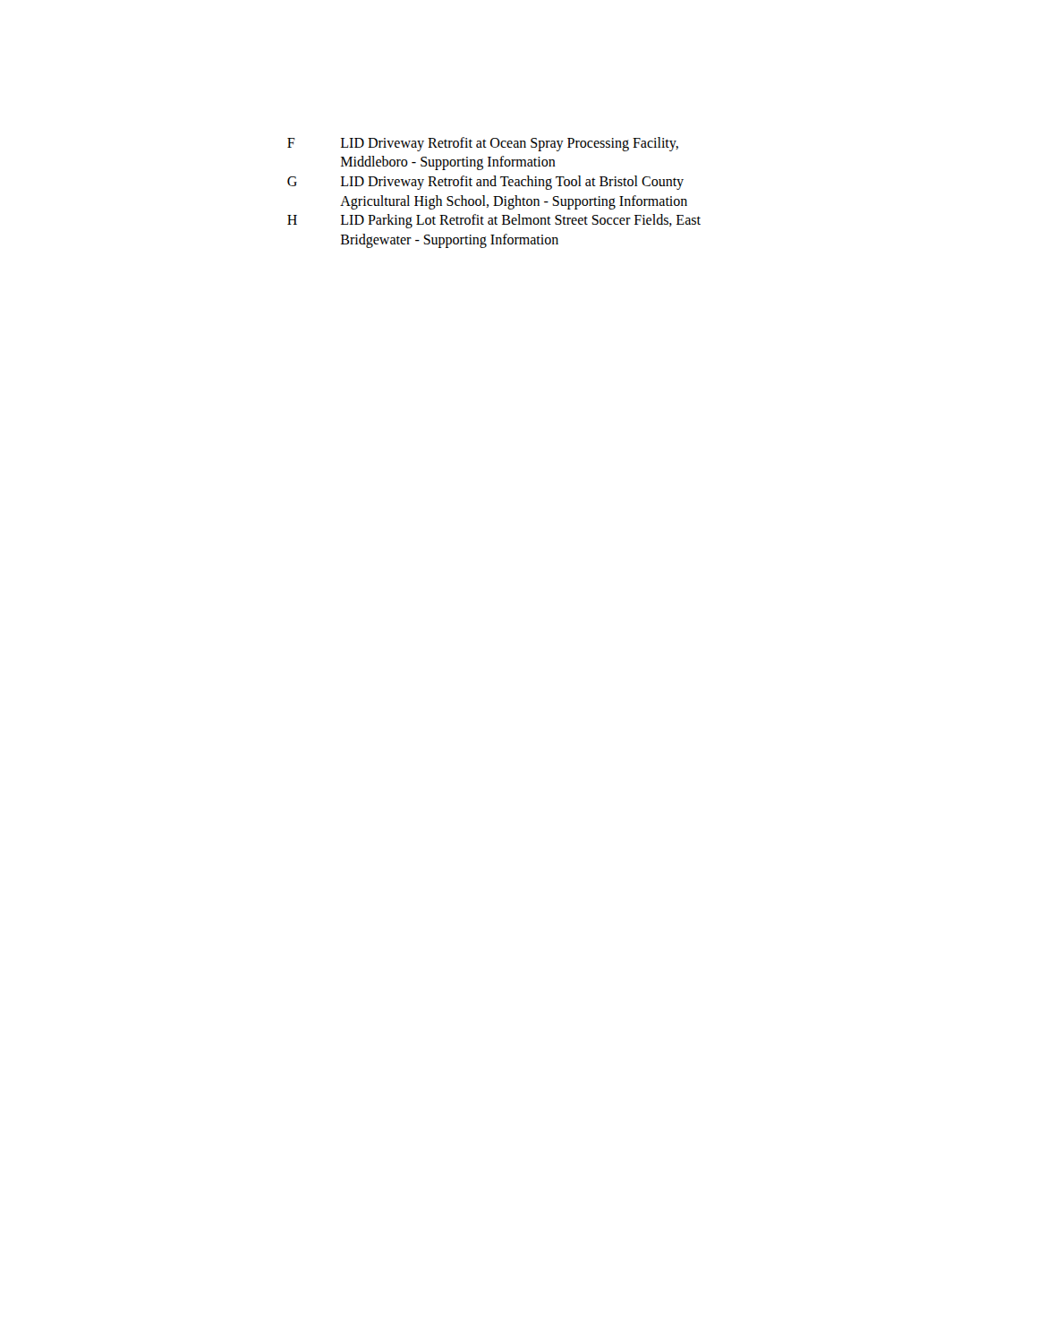F
LID Driveway Retrofit at Ocean Spray Processing Facility,
Middleboro - Supporting Information
G
LID Driveway Retrofit and Teaching Tool at Bristol County
Agricultural High School, Dighton - Supporting Information
H
LID Parking Lot Retrofit at Belmont Street Soccer Fields, East
Bridgewater - Supporting Information